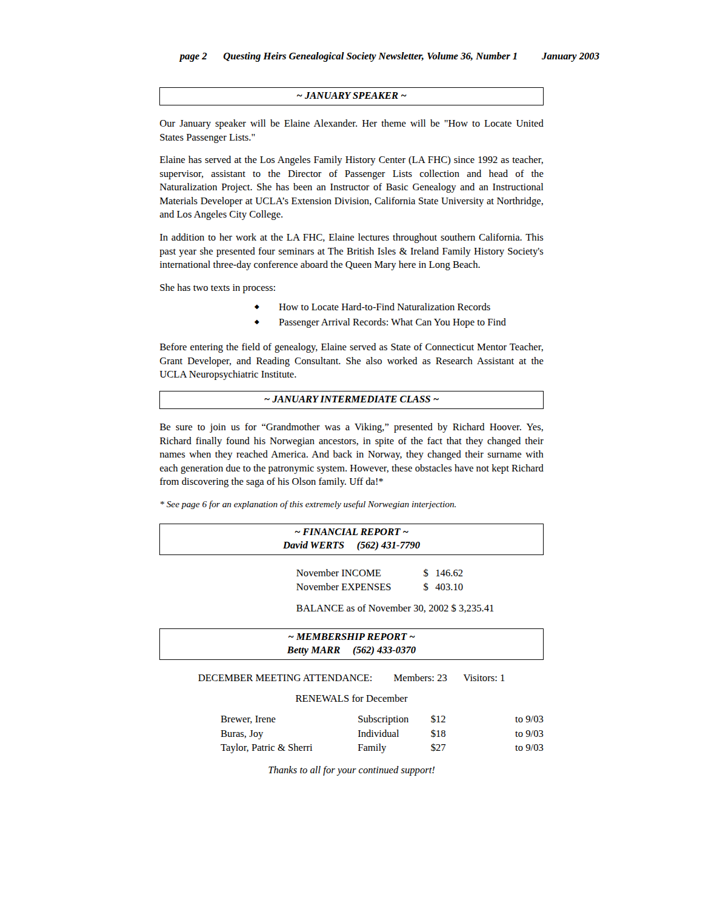page 2 Questing Heirs Genealogical Society Newsletter, Volume 36, Number 1 January 2003
~ JANUARY SPEAKER ~
Our January speaker will be Elaine Alexander. Her theme will be "How to Locate United States Passenger Lists."
Elaine has served at the Los Angeles Family History Center (LA FHC) since 1992 as teacher, supervisor, assistant to the Director of Passenger Lists collection and head of the Naturalization Project. She has been an Instructor of Basic Genealogy and an Instructional Materials Developer at UCLA’s Extension Division, California State University at Northridge, and Los Angeles City College.
In addition to her work at the LA FHC, Elaine lectures throughout southern California. This past year she presented four seminars at The British Isles & Ireland Family History Society's international three-day conference aboard the Queen Mary here in Long Beach.
She has two texts in process:
How to Locate Hard-to-Find Naturalization Records
Passenger Arrival Records: What Can You Hope to Find
Before entering the field of genealogy, Elaine served as State of Connecticut Mentor Teacher, Grant Developer, and Reading Consultant. She also worked as Research Assistant at the UCLA Neuropsychiatric Institute.
~ JANUARY INTERMEDIATE CLASS ~
Be sure to join us for “Grandmother was a Viking,” presented by Richard Hoover. Yes, Richard finally found his Norwegian ancestors, in spite of the fact that they changed their names when they reached America. And back in Norway, they changed their surname with each generation due to the patronymic system. However, these obstacles have not kept Richard from discovering the saga of his Olson family. Uff da!*
* See page 6 for an explanation of this extremely useful Norwegian interjection.
~ FINANCIAL REPORT ~David WERTS (562) 431-7790
| November INCOME | $ | 146.62 |
| November EXPENSES | $ | 403.10 |
BALANCE as of November 30, 2002 $ 3,235.41
~ MEMBERSHIP REPORT ~Betty MARR (562) 433-0370
DECEMBER MEETING ATTENDANCE: Members: 23 Visitors: 1
RENEWALS for December
| Brewer, Irene | Subscription | $12 | to 9/03 |
| Buras, Joy | Individual | $18 | to 9/03 |
| Taylor, Patric & Sherri | Family | $27 | to 9/03 |
Thanks to all for your continued support!